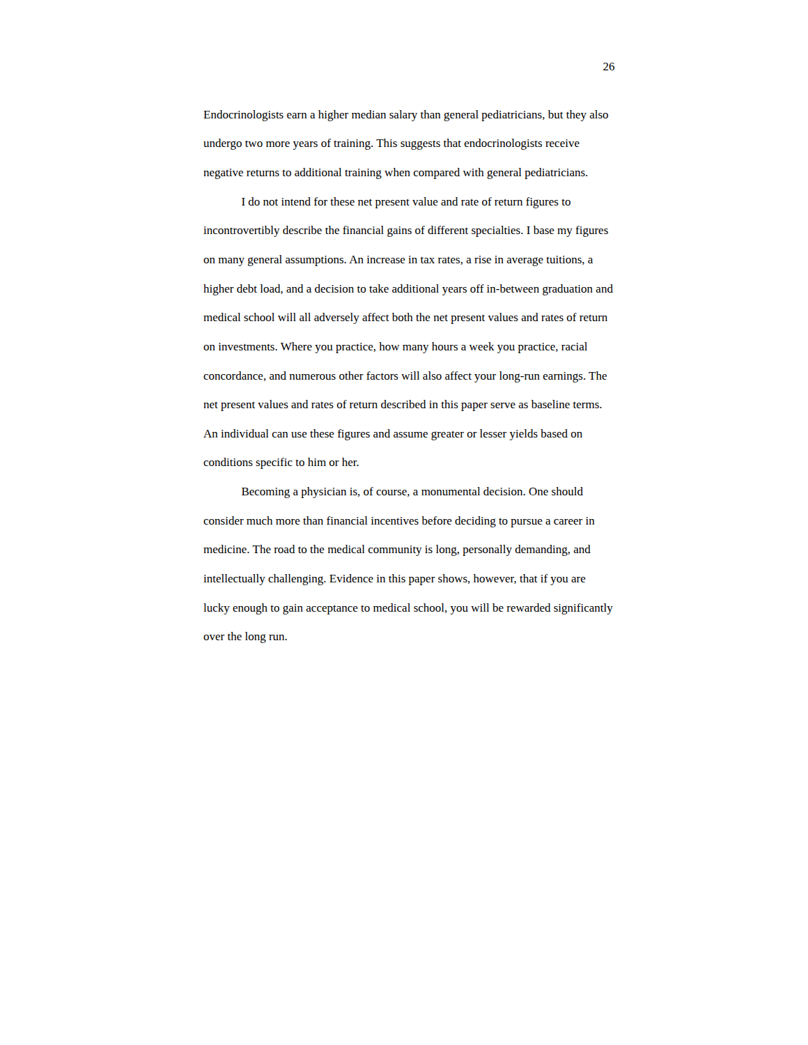26
Endocrinologists earn a higher median salary than general pediatricians, but they also undergo two more years of training. This suggests that endocrinologists receive negative returns to additional training when compared with general pediatricians.
I do not intend for these net present value and rate of return figures to incontrovertibly describe the financial gains of different specialties. I base my figures on many general assumptions. An increase in tax rates, a rise in average tuitions, a higher debt load, and a decision to take additional years off in-between graduation and medical school will all adversely affect both the net present values and rates of return on investments. Where you practice, how many hours a week you practice, racial concordance, and numerous other factors will also affect your long-run earnings. The net present values and rates of return described in this paper serve as baseline terms. An individual can use these figures and assume greater or lesser yields based on conditions specific to him or her.
Becoming a physician is, of course, a monumental decision. One should consider much more than financial incentives before deciding to pursue a career in medicine. The road to the medical community is long, personally demanding, and intellectually challenging. Evidence in this paper shows, however, that if you are lucky enough to gain acceptance to medical school, you will be rewarded significantly over the long run.